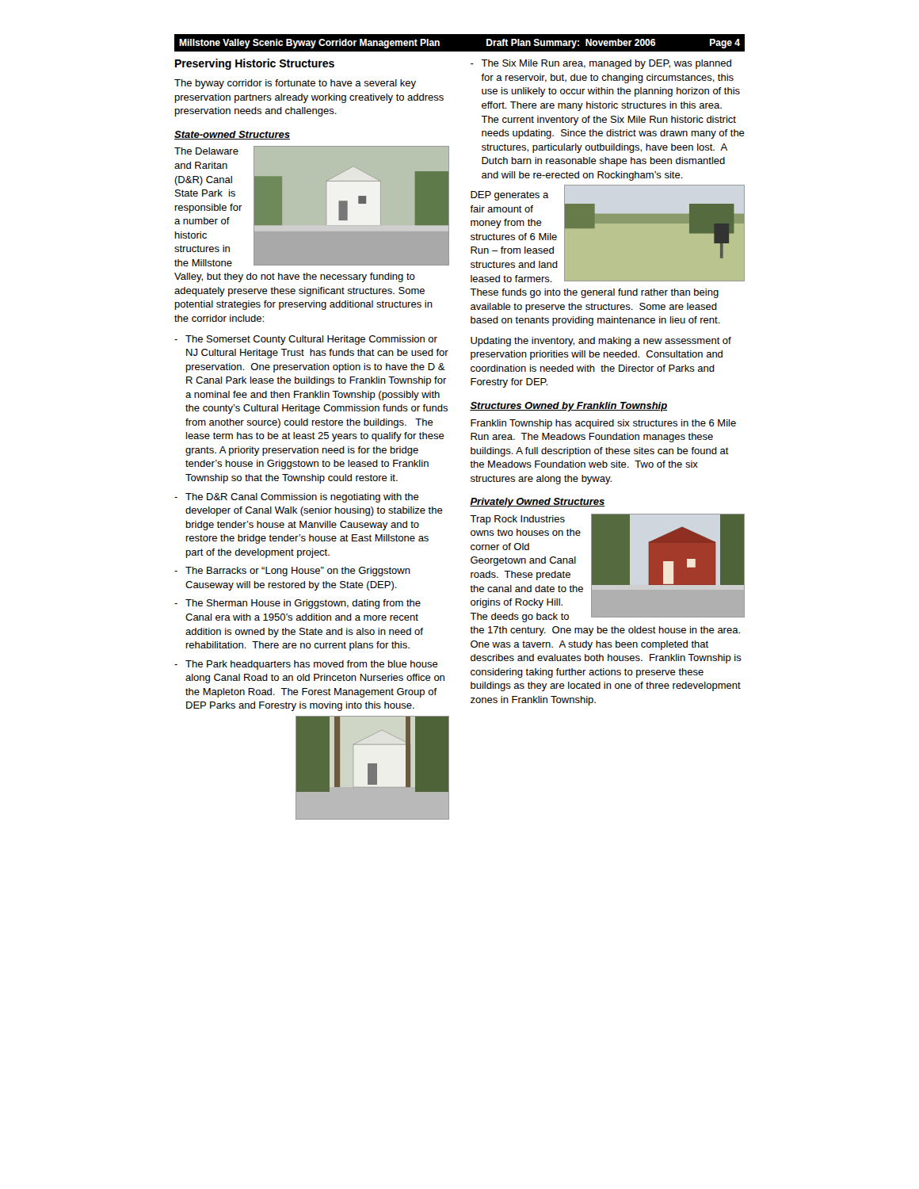Millstone Valley Scenic Byway Corridor Management Plan Draft Plan Summary: November 2006 Page 4
Preserving Historic Structures
The byway corridor is fortunate to have a several key preservation partners already working creatively to address preservation needs and challenges.
State-owned Structures
The Delaware and Raritan (D&R) Canal State Park is responsible for a number of historic structures in the Millstone Valley, but they do not have the necessary funding to adequately preserve these significant structures. Some potential strategies for preserving additional structures in the corridor include:
The Somerset County Cultural Heritage Commission or NJ Cultural Heritage Trust has funds that can be used for preservation. One preservation option is to have the D & R Canal Park lease the buildings to Franklin Township for a nominal fee and then Franklin Township (possibly with the county’s Cultural Heritage Commission funds or funds from another source) could restore the buildings. The lease term has to be at least 25 years to qualify for these grants. A priority preservation need is for the bridge tender’s house in Griggstown to be leased to Franklin Township so that the Township could restore it.
The D&R Canal Commission is negotiating with the developer of Canal Walk (senior housing) to stabilize the bridge tender’s house at Manville Causeway and to restore the bridge tender’s house at East Millstone as part of the development project.
The Barracks or “Long House” on the Griggstown Causeway will be restored by the State (DEP).
The Sherman House in Griggstown, dating from the Canal era with a 1950’s addition and a more recent addition is owned by the State and is also in need of rehabilitation. There are no current plans for this.
The Park headquarters has moved from the blue house along Canal Road to an old Princeton Nurseries office on the Mapleton Road. The Forest Management Group of DEP Parks and Forestry is moving into this house.
The Six Mile Run area, managed by DEP, was planned for a reservoir, but, due to changing circumstances, this use is unlikely to occur within the planning horizon of this effort. There are many historic structures in this area. The current inventory of the Six Mile Run historic district needs updating. Since the district was drawn many of the structures, particularly outbuildings, have been lost. A Dutch barn in reasonable shape has been dismantled and will be re-erected on Rockingham’s site.
DEP generates a fair amount of money from the structures of 6 Mile Run – from leased structures and land leased to farmers. These funds go into the general fund rather than being available to preserve the structures. Some are leased based on tenants providing maintenance in lieu of rent.
Updating the inventory, and making a new assessment of preservation priorities will be needed. Consultation and coordination is needed with the Director of Parks and Forestry for DEP.
Structures Owned by Franklin Township
Franklin Township has acquired six structures in the 6 Mile Run area. The Meadows Foundation manages these buildings. A full description of these sites can be found at the Meadows Foundation web site. Two of the six structures are along the byway.
Privately Owned Structures
Trap Rock Industries owns two houses on the corner of Old Georgetown and Canal roads. These predate the canal and date to the origins of Rocky Hill. The deeds go back to the 17th century. One may be the oldest house in the area. One was a tavern. A study has been completed that describes and evaluates both houses. Franklin Township is considering taking further actions to preserve these buildings as they are located in one of three redevelopment zones in Franklin Township.